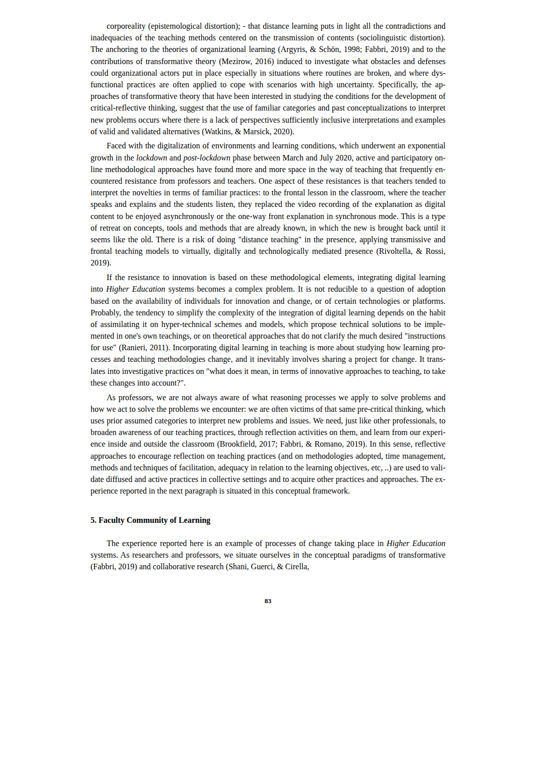corporeality (epistemological distortion); - that distance learning puts in light all the contradictions and inadequacies of the teaching methods centered on the transmission of contents (sociolinguistic distortion). The anchoring to the theories of organizational learning (Argyris, & Schön, 1998; Fabbri, 2019) and to the contributions of transformative theory (Mezirow, 2016) induced to investigate what obstacles and defenses could organizational actors put in place especially in situations where routines are broken, and where dysfunctional practices are often applied to cope with scenarios with high uncertainty. Specifically, the approaches of transformative theory that have been interested in studying the conditions for the development of critical-reflective thinking, suggest that the use of familiar categories and past conceptualizations to interpret new problems occurs where there is a lack of perspectives sufficiently inclusive interpretations and examples of valid and validated alternatives (Watkins, & Marsick, 2020).
Faced with the digitalization of environments and learning conditions, which underwent an exponential growth in the lockdown and post-lockdown phase between March and July 2020, active and participatory online methodological approaches have found more and more space in the way of teaching that frequently encountered resistance from professors and teachers. One aspect of these resistances is that teachers tended to interpret the novelties in terms of familiar practices: to the frontal lesson in the classroom, where the teacher speaks and explains and the students listen, they replaced the video recording of the explanation as digital content to be enjoyed asynchronously or the one-way front explanation in synchronous mode. This is a type of retreat on concepts, tools and methods that are already known, in which the new is brought back until it seems like the old. There is a risk of doing "distance teaching" in the presence, applying transmissive and frontal teaching models to virtually, digitally and technologically mediated presence (Rivoltella, & Rossi, 2019).
If the resistance to innovation is based on these methodological elements, integrating digital learning into Higher Education systems becomes a complex problem. It is not reducible to a question of adoption based on the availability of individuals for innovation and change, or of certain technologies or platforms. Probably, the tendency to simplify the complexity of the integration of digital learning depends on the habit of assimilating it on hyper-technical schemes and models, which propose technical solutions to be implemented in one's own teachings, or on theoretical approaches that do not clarify the much desired "instructions for use" (Ranieri, 2011). Incorporating digital learning in teaching is more about studying how learning processes and teaching methodologies change, and it inevitably involves sharing a project for change. It translates into investigative practices on "what does it mean, in terms of innovative approaches to teaching, to take these changes into account?".
As professors, we are not always aware of what reasoning processes we apply to solve problems and how we act to solve the problems we encounter: we are often victims of that same pre-critical thinking, which uses prior assumed categories to interpret new problems and issues. We need, just like other professionals, to broaden awareness of our teaching practices, through reflection activities on them, and learn from our experience inside and outside the classroom (Brookfield, 2017; Fabbri, & Romano, 2019). In this sense, reflective approaches to encourage reflection on teaching practices (and on methodologies adopted, time management, methods and techniques of facilitation, adequacy in relation to the learning objectives, etc, ..) are used to validate diffused and active practices in collective settings and to acquire other practices and approaches. The experience reported in the next paragraph is situated in this conceptual framework.
5. Faculty Community of Learning
The experience reported here is an example of processes of change taking place in Higher Education systems. As researchers and professors, we situate ourselves in the conceptual paradigms of transformative (Fabbri, 2019) and collaborative research (Shani, Guerci, & Cirella,
83